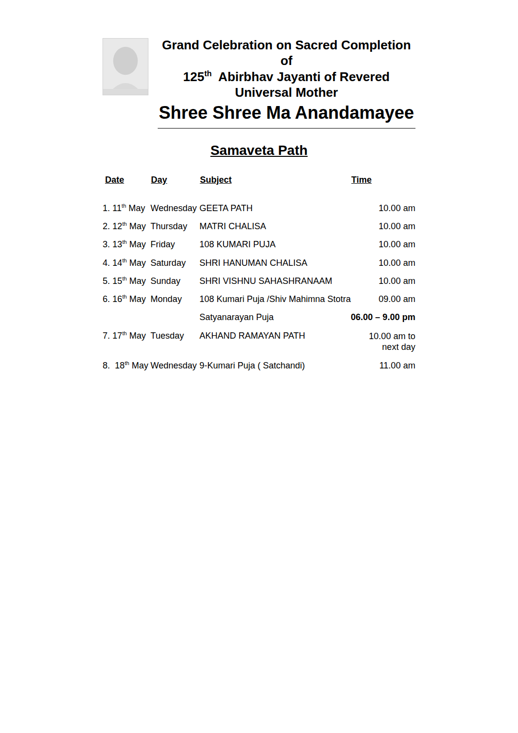Grand Celebration on Sacred Completion of
125th Abirbhav Jayanti of Revered Universal Mother
Shree Shree Ma Anandamayee
Samaveta Path
| Date | Day | Subject | Time |
| --- | --- | --- | --- |
| 1. 11 th May | Wednesday | GEETA PATH | 10.00 am |
| 2. 12 th May | Thursday | MATRI CHALISA | 10.00 am |
| 3. 13 th May | Friday | 108 KUMARI PUJA | 10.00 am |
| 4. 14 th May | Saturday | SHRI HANUMAN CHALISA | 10.00 am |
| 5. 15 th May | Sunday | SHRI VISHNU SAHASHRANAAM | 10.00 am |
| 6. 16 th May | Monday | 108 Kumari Puja /Shiv Mahimna Stotra | 09.00 am |
| | | Satyanarayan Puja | 06.00 – 9.00 pm |
| 7. 17 th May | Tuesday | AKHAND RAMAYAN PATH | 10.00 am to next day |
| 8. 18 th May | Wednesday | 9-Kumari Puja ( Satchandi) | 11.00 am |